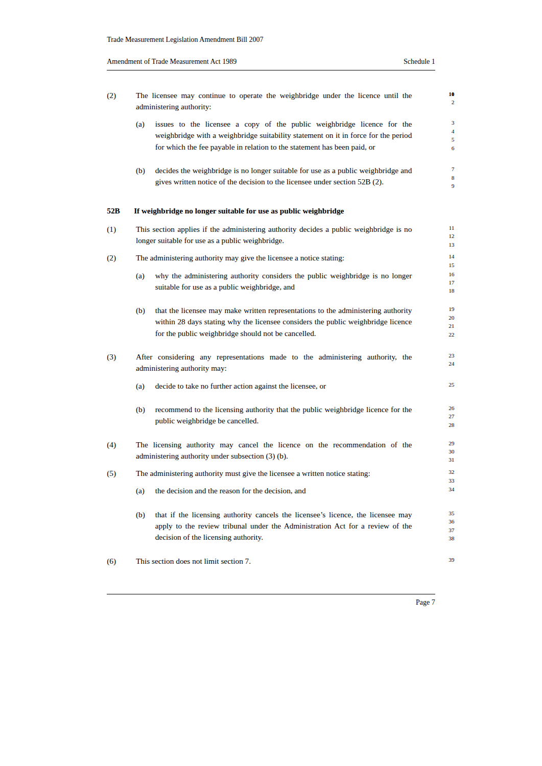Trade Measurement Legislation Amendment Bill 2007
Amendment of Trade Measurement Act 1989
Schedule 1
(2)
The licensee may continue to operate the weighbridge under the licence until the administering authority: 1 2
(a)
issues to the licensee a copy of the public weighbridge licence for the weighbridge with a weighbridge suitability statement on it in force for the period for which the fee payable in relation to the statement has been paid, or
3 4 5 6
(b)
decides the weighbridge is no longer suitable for use as a public weighbridge and gives written notice of the decision to the licensee under section 52B (2).
7 8 9
52B If weighbridge no longer suitable for use as public weighbridge 10
(1)
This section applies if the administering authority decides a public weighbridge is no longer suitable for use as a public weighbridge. 11 12 13
(2)
The administering authority may give the licensee a notice stating: 14 15
(a)
why the administering authority considers the public weighbridge is no longer suitable for use as a public weighbridge, and
16 17 18
(b)
that the licensee may make written representations to the administering authority within 28 days stating why the licensee considers the public weighbridge licence for the public weighbridge should not be cancelled.
19 20 21 22
(3)
After considering any representations made to the administering authority, the administering authority may: 23 24
(a)
decide to take no further action against the licensee, or
25
(b)
recommend to the licensing authority that the public weighbridge licence for the public weighbridge be cancelled.
26 27 28
(4)
The licensing authority may cancel the licence on the recommendation of the administering authority under subsection (3) (b). 29 30 31
(5)
The administering authority must give the licensee a written notice stating: 32 33
(a)
the decision and the reason for the decision, and
34
(b)
that if the licensing authority cancels the licensee’s licence, the licensee may apply to the review tribunal under the Administration Act for a review of the decision of the licensing authority.
35 36 37 38
(6)
This section does not limit section 7. 39
Page 7